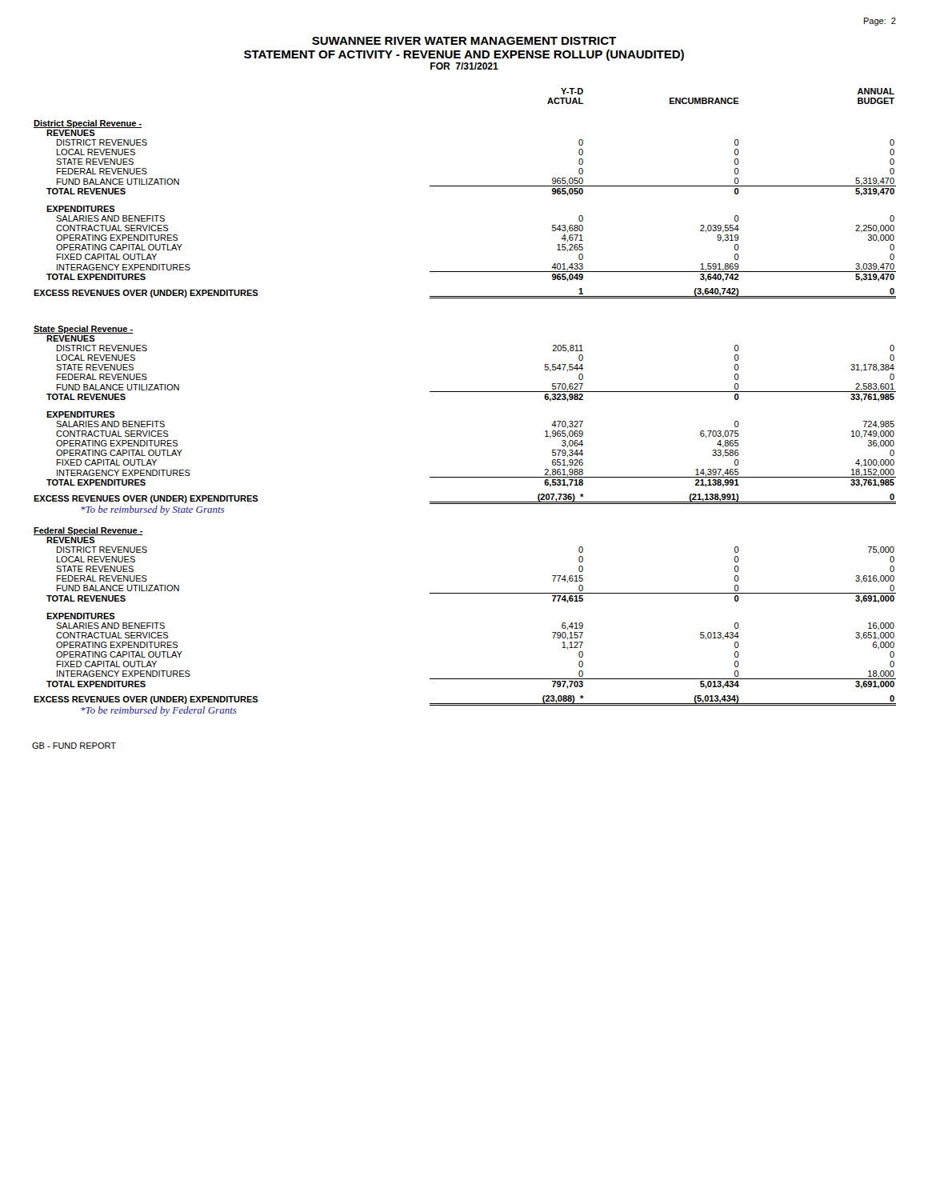Page: 2
SUWANNEE RIVER WATER MANAGEMENT DISTRICT
STATEMENT OF ACTIVITY - REVENUE AND EXPENSE ROLLUP (UNAUDITED)
FOR 7/31/2021
| | Y-T-D ACTUAL | ENCUMBRANCE | ANNUAL BUDGET |
| --- | --- | --- | --- |
| District Special Revenue - | | | |
| REVENUES | | | |
| DISTRICT REVENUES | 0 | 0 | 0 |
| LOCAL REVENUES | 0 | 0 | 0 |
| STATE REVENUES | 0 | 0 | 0 |
| FEDERAL REVENUES | 0 | 0 | 0 |
| FUND BALANCE UTILIZATION | 965,050 | 0 | 5,319,470 |
| TOTAL REVENUES | 965,050 | 0 | 5,319,470 |
| EXPENDITURES | | | |
| SALARIES AND BENEFITS | 0 | 0 | 0 |
| CONTRACTUAL SERVICES | 543,680 | 2,039,554 | 2,250,000 |
| OPERATING EXPENDITURES | 4,671 | 9,319 | 30,000 |
| OPERATING CAPITAL OUTLAY | 15,265 | 0 | 0 |
| FIXED CAPITAL OUTLAY | 0 | 0 | 0 |
| INTERAGENCY EXPENDITURES | 401,433 | 1,591,869 | 3,039,470 |
| TOTAL EXPENDITURES | 965,049 | 3,640,742 | 5,319,470 |
| EXCESS REVENUES OVER (UNDER) EXPENDITURES | 1 | (3,640,742) | 0 |
| State Special Revenue - | | | |
| REVENUES | | | |
| DISTRICT REVENUES | 205,811 | 0 | 0 |
| LOCAL REVENUES | 0 | 0 | 0 |
| STATE REVENUES | 5,547,544 | 0 | 31,178,384 |
| FEDERAL REVENUES | 0 | 0 | 0 |
| FUND BALANCE UTILIZATION | 570,627 | 0 | 2,583,601 |
| TOTAL REVENUES | 6,323,982 | 0 | 33,761,985 |
| EXPENDITURES | | | |
| SALARIES AND BENEFITS | 470,327 | 0 | 724,985 |
| CONTRACTUAL SERVICES | 1,965,069 | 6,703,075 | 10,749,000 |
| OPERATING EXPENDITURES | 3,064 | 4,865 | 36,000 |
| OPERATING CAPITAL OUTLAY | 579,344 | 33,586 | 0 |
| FIXED CAPITAL OUTLAY | 651,926 | 0 | 4,100,000 |
| INTERAGENCY EXPENDITURES | 2,861,988 | 14,397,465 | 18,152,000 |
| TOTAL EXPENDITURES | 6,531,718 | 21,138,991 | 33,761,985 |
| EXCESS REVENUES OVER (UNDER) EXPENDITURES | (207,736) * | (21,138,991) | 0 |
| *To be reimbursed by State Grants | | | |
| Federal Special Revenue - | | | |
| REVENUES | | | |
| DISTRICT REVENUES | 0 | 0 | 75,000 |
| LOCAL REVENUES | 0 | 0 | 0 |
| STATE REVENUES | 0 | 0 | 0 |
| FEDERAL REVENUES | 774,615 | 0 | 3,616,000 |
| FUND BALANCE UTILIZATION | 0 | 0 | 0 |
| TOTAL REVENUES | 774,615 | 0 | 3,691,000 |
| EXPENDITURES | | | |
| SALARIES AND BENEFITS | 6,419 | 0 | 16,000 |
| CONTRACTUAL SERVICES | 790,157 | 5,013,434 | 3,651,000 |
| OPERATING EXPENDITURES | 1,127 | 0 | 6,000 |
| OPERATING CAPITAL OUTLAY | 0 | 0 | 0 |
| FIXED CAPITAL OUTLAY | 0 | 0 | 0 |
| INTERAGENCY EXPENDITURES | 0 | 0 | 18,000 |
| TOTAL EXPENDITURES | 797,703 | 5,013,434 | 3,691,000 |
| EXCESS REVENUES OVER (UNDER) EXPENDITURES | (23,088) * | (5,013,434) | 0 |
| *To be reimbursed by Federal Grants | | | |
GB - FUND REPORT